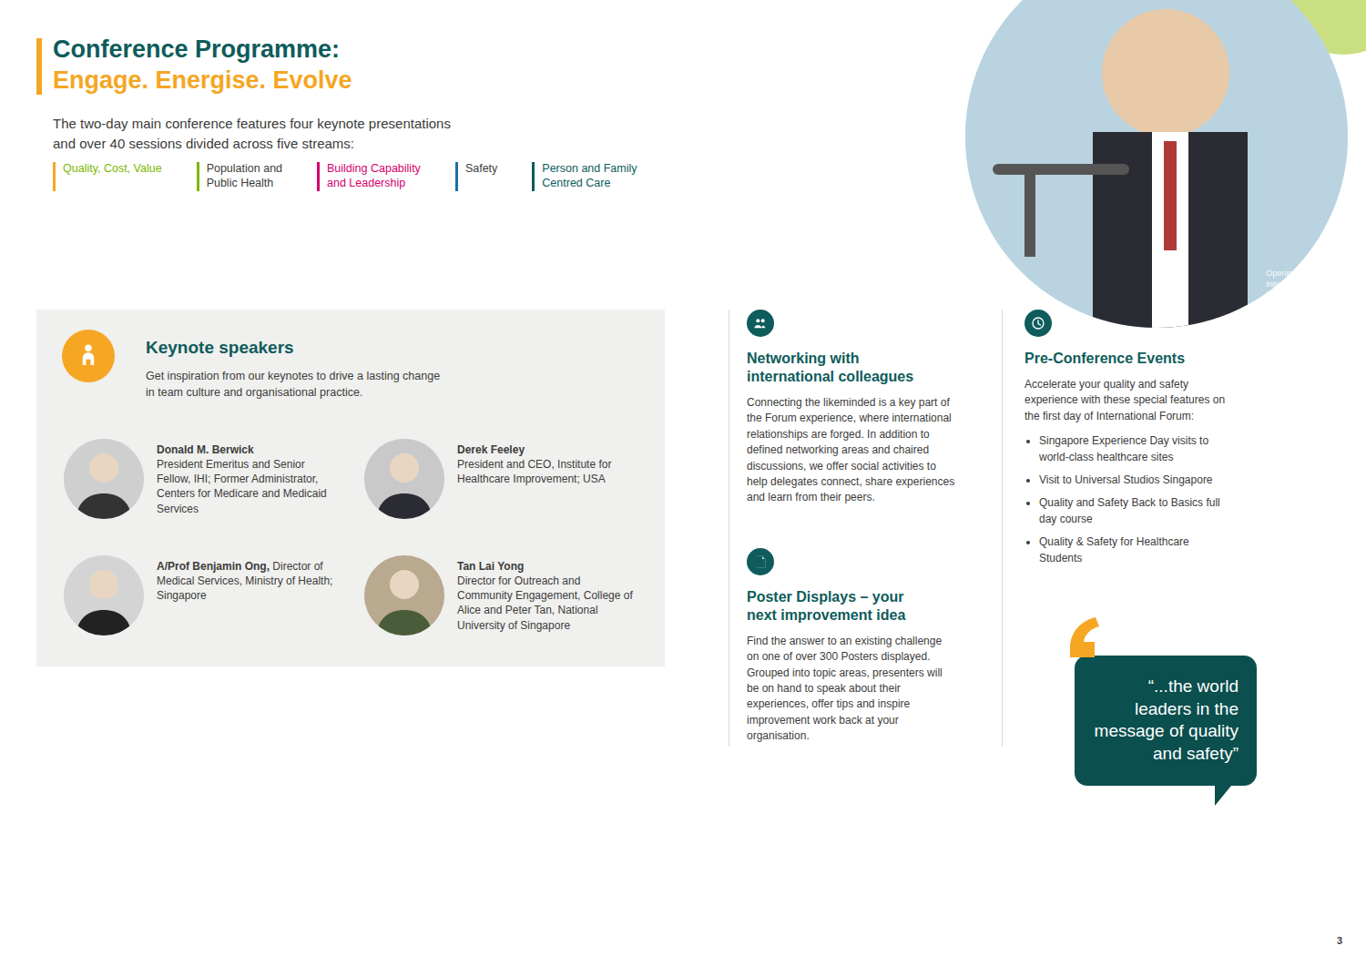Opening Ceremony,
International Forum
Hong Kong 2015
Conference Programme:Engage. Energise. Evolve
The two-day main conference features four keynote presentations
and over 40 sessions divided across five streams:
Quality, Cost, Value
Population and
Public Health
Building Capability
and Leadership
Safety
Person and Family
Centred Care
Keynote speakers
Get inspiration from our keynotes to drive a lasting change in team culture and organisational practice.
Donald M. Berwick
President Emeritus and Senior Fellow, IHI; Former Administrator, Centers for Medicare and Medicaid Services
Derek Feeley
President and CEO, Institute for Healthcare Improvement; USA
A/Prof Benjamin Ong, Director of Medical Services, Ministry of Health; Singapore
Tan Lai Yong
Director for Outreach and Community Engagement, College of Alice and Peter Tan, National University of Singapore
Networking with
international colleagues
Connecting the likeminded is a key part of the Forum experience, where international relationships are forged. In addition to defined networking areas and chaired discussions, we offer social activities to help delegates connect, share experiences and learn from their peers.
Poster Displays – your
next improvement idea
Find the answer to an existing challenge on one of over 300 Posters displayed. Grouped into topic areas, presenters will be on hand to speak about their experiences, offer tips and inspire improvement work back at your organisation.
Pre-Conference Events
Accelerate your quality and safety experience with these special features on the first day of International Forum:
Singapore Experience Day visits to world-class healthcare sites
Visit to Universal Studios Singapore
Quality and Safety Back to Basics full day course
Quality & Safety for Healthcare Students
“...the world leaders in the message of quality and safety”
3